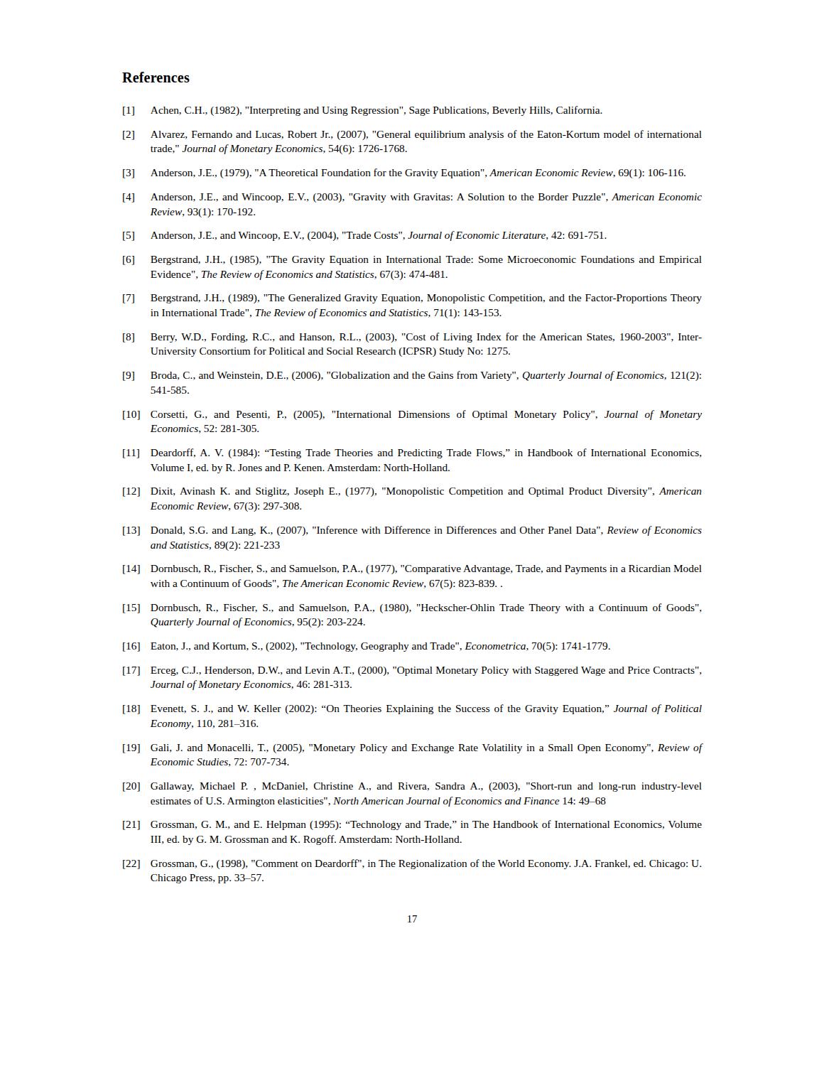References
[1] Achen, C.H., (1982), "Interpreting and Using Regression", Sage Publications, Beverly Hills, California.
[2] Alvarez, Fernando and Lucas, Robert Jr., (2007), "General equilibrium analysis of the Eaton-Kortum model of international trade," Journal of Monetary Economics, 54(6): 1726-1768.
[3] Anderson, J.E., (1979), "A Theoretical Foundation for the Gravity Equation", American Economic Review, 69(1): 106-116.
[4] Anderson, J.E., and Wincoop, E.V., (2003), "Gravity with Gravitas: A Solution to the Border Puzzle", American Economic Review, 93(1): 170-192.
[5] Anderson, J.E., and Wincoop, E.V., (2004), "Trade Costs", Journal of Economic Literature, 42: 691-751.
[6] Bergstrand, J.H., (1985), "The Gravity Equation in International Trade: Some Microeconomic Foundations and Empirical Evidence", The Review of Economics and Statistics, 67(3): 474-481.
[7] Bergstrand, J.H., (1989), "The Generalized Gravity Equation, Monopolistic Competition, and the Factor-Proportions Theory in International Trade", The Review of Economics and Statistics, 71(1): 143-153.
[8] Berry, W.D., Fording, R.C., and Hanson, R.L., (2003), "Cost of Living Index for the American States, 1960-2003", Inter-University Consortium for Political and Social Research (ICPSR) Study No: 1275.
[9] Broda, C., and Weinstein, D.E., (2006), "Globalization and the Gains from Variety", Quarterly Journal of Economics, 121(2): 541-585.
[10] Corsetti, G., and Pesenti, P., (2005), "International Dimensions of Optimal Monetary Policy", Journal of Monetary Economics, 52: 281-305.
[11] Deardorff, A. V. (1984): “Testing Trade Theories and Predicting Trade Flows,” in Handbook of International Economics, Volume I, ed. by R. Jones and P. Kenen. Amsterdam: North-Holland.
[12] Dixit, Avinash K. and Stiglitz, Joseph E., (1977), "Monopolistic Competition and Optimal Product Diversity", American Economic Review, 67(3): 297-308.
[13] Donald, S.G. and Lang, K., (2007), "Inference with Difference in Differences and Other Panel Data", Review of Economics and Statistics, 89(2): 221-233
[14] Dornbusch, R., Fischer, S., and Samuelson, P.A., (1977), "Comparative Advantage, Trade, and Payments in a Ricardian Model with a Continuum of Goods", The American Economic Review, 67(5): 823-839. .
[15] Dornbusch, R., Fischer, S., and Samuelson, P.A., (1980), "Heckscher-Ohlin Trade Theory with a Continuum of Goods", Quarterly Journal of Economics, 95(2): 203-224.
[16] Eaton, J., and Kortum, S., (2002), "Technology, Geography and Trade", Econometrica, 70(5): 1741-1779.
[17] Erceg, C.J., Henderson, D.W., and Levin A.T., (2000), "Optimal Monetary Policy with Staggered Wage and Price Contracts", Journal of Monetary Economics, 46: 281-313.
[18] Evenett, S. J., and W. Keller (2002): “On Theories Explaining the Success of the Gravity Equation,” Journal of Political Economy, 110, 281–316.
[19] Gali, J. and Monacelli, T., (2005), "Monetary Policy and Exchange Rate Volatility in a Small Open Economy", Review of Economic Studies, 72: 707-734.
[20] Gallaway, Michael P. , McDaniel, Christine A., and Rivera, Sandra A., (2003), "Short-run and long-run industry-level estimates of U.S. Armington elasticities", North American Journal of Economics and Finance 14: 49–68
[21] Grossman, G. M., and E. Helpman (1995): “Technology and Trade,” in The Handbook of International Economics, Volume III, ed. by G. M. Grossman and K. Rogoff. Amsterdam: North-Holland.
[22] Grossman, G., (1998), "Comment on Deardorff", in The Regionalization of the World Economy. J.A. Frankel, ed. Chicago: U. Chicago Press, pp. 33–57.
17